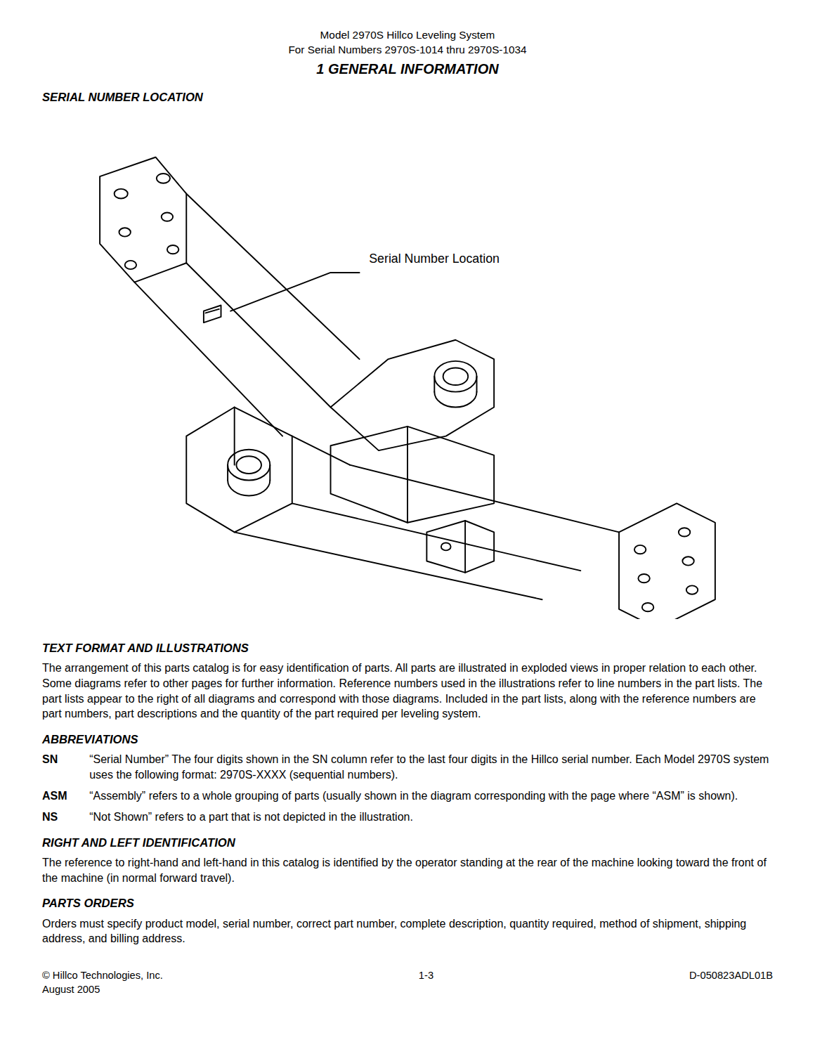Model 2970S Hillco Leveling System
For Serial Numbers 2970S-1014 thru 2970S-1034
1 GENERAL INFORMATION
SERIAL NUMBER LOCATION
Serial Number Location
TEXT FORMAT AND ILLUSTRATIONS
The arrangement of this parts catalog is for easy identification of parts. All parts are illustrated in exploded views in proper relation to each other. Some diagrams refer to other pages for further information. Reference numbers used in the illustrations refer to line numbers in the part lists. The part lists appear to the right of all diagrams and correspond with those diagrams. Included in the part lists, along with the reference numbers are part numbers, part descriptions and the quantity of the part required per leveling system.
ABBREVIATIONS
SN
“Serial Number” The four digits shown in the SN column refer to the last four digits in the Hillco serial number. Each Model 2970S system uses the following format: 2970S-XXXX (sequential numbers).
ASM
“Assembly” refers to a whole grouping of parts (usually shown in the diagram corresponding with the page where “ASM” is shown).
NS
“Not Shown” refers to a part that is not depicted in the illustration.
RIGHT AND LEFT IDENTIFICATION
The reference to right-hand and left-hand in this catalog is identified by the operator standing at the rear of the machine looking toward the front of the machine (in normal forward travel).
PARTS ORDERS
Orders must specify product model, serial number, correct part number, complete description, quantity required, method of shipment, shipping address, and billing address.
© Hillco Technologies, Inc.
August 2005
1-3
D-050823ADL01B